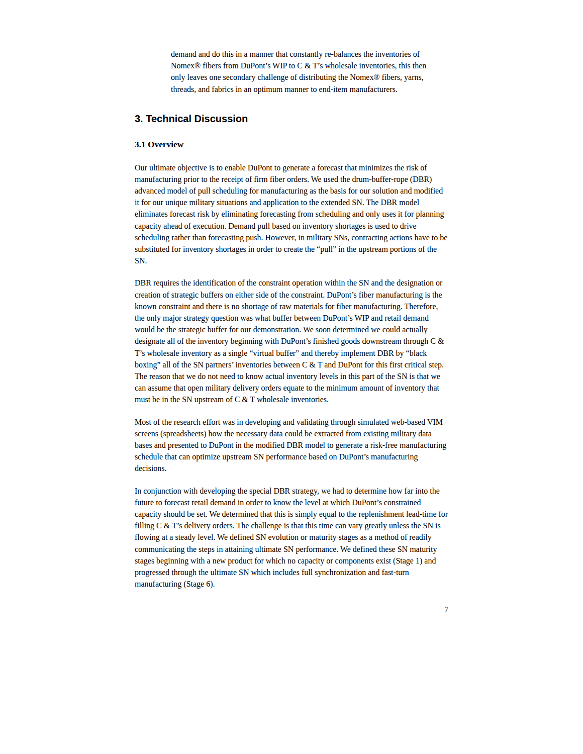demand and do this in a manner that constantly re-balances the inventories of Nomex® fibers from DuPont’s WIP to C & T’s wholesale inventories, this then only leaves one secondary challenge of distributing the Nomex® fibers, yarns, threads, and fabrics in an optimum manner to end-item manufacturers.
3. Technical Discussion
3.1 Overview
Our ultimate objective is to enable DuPont to generate a forecast that minimizes the risk of manufacturing prior to the receipt of firm fiber orders. We used the drum-buffer-rope (DBR) advanced model of pull scheduling for manufacturing as the basis for our solution and modified it for our unique military situations and application to the extended SN. The DBR model eliminates forecast risk by eliminating forecasting from scheduling and only uses it for planning capacity ahead of execution. Demand pull based on inventory shortages is used to drive scheduling rather than forecasting push. However, in military SNs, contracting actions have to be substituted for inventory shortages in order to create the “pull” in the upstream portions of the SN.
DBR requires the identification of the constraint operation within the SN and the designation or creation of strategic buffers on either side of the constraint. DuPont’s fiber manufacturing is the known constraint and there is no shortage of raw materials for fiber manufacturing. Therefore, the only major strategy question was what buffer between DuPont’s WIP and retail demand would be the strategic buffer for our demonstration. We soon determined we could actually designate all of the inventory beginning with DuPont’s finished goods downstream through C & T’s wholesale inventory as a single “virtual buffer” and thereby implement DBR by “black boxing” all of the SN partners’ inventories between C & T and DuPont for this first critical step. The reason that we do not need to know actual inventory levels in this part of the SN is that we can assume that open military delivery orders equate to the minimum amount of inventory that must be in the SN upstream of C & T wholesale inventories.
Most of the research effort was in developing and validating through simulated web-based VIM screens (spreadsheets) how the necessary data could be extracted from existing military data bases and presented to DuPont in the modified DBR model to generate a risk-free manufacturing schedule that can optimize upstream SN performance based on DuPont’s manufacturing decisions.
In conjunction with developing the special DBR strategy, we had to determine how far into the future to forecast retail demand in order to know the level at which DuPont’s constrained capacity should be set. We determined that this is simply equal to the replenishment lead-time for filling C & T’s delivery orders. The challenge is that this time can vary greatly unless the SN is flowing at a steady level. We defined SN evolution or maturity stages as a method of readily communicating the steps in attaining ultimate SN performance. We defined these SN maturity stages beginning with a new product for which no capacity or components exist (Stage 1) and progressed through the ultimate SN which includes full synchronization and fast-turn manufacturing (Stage 6).
7